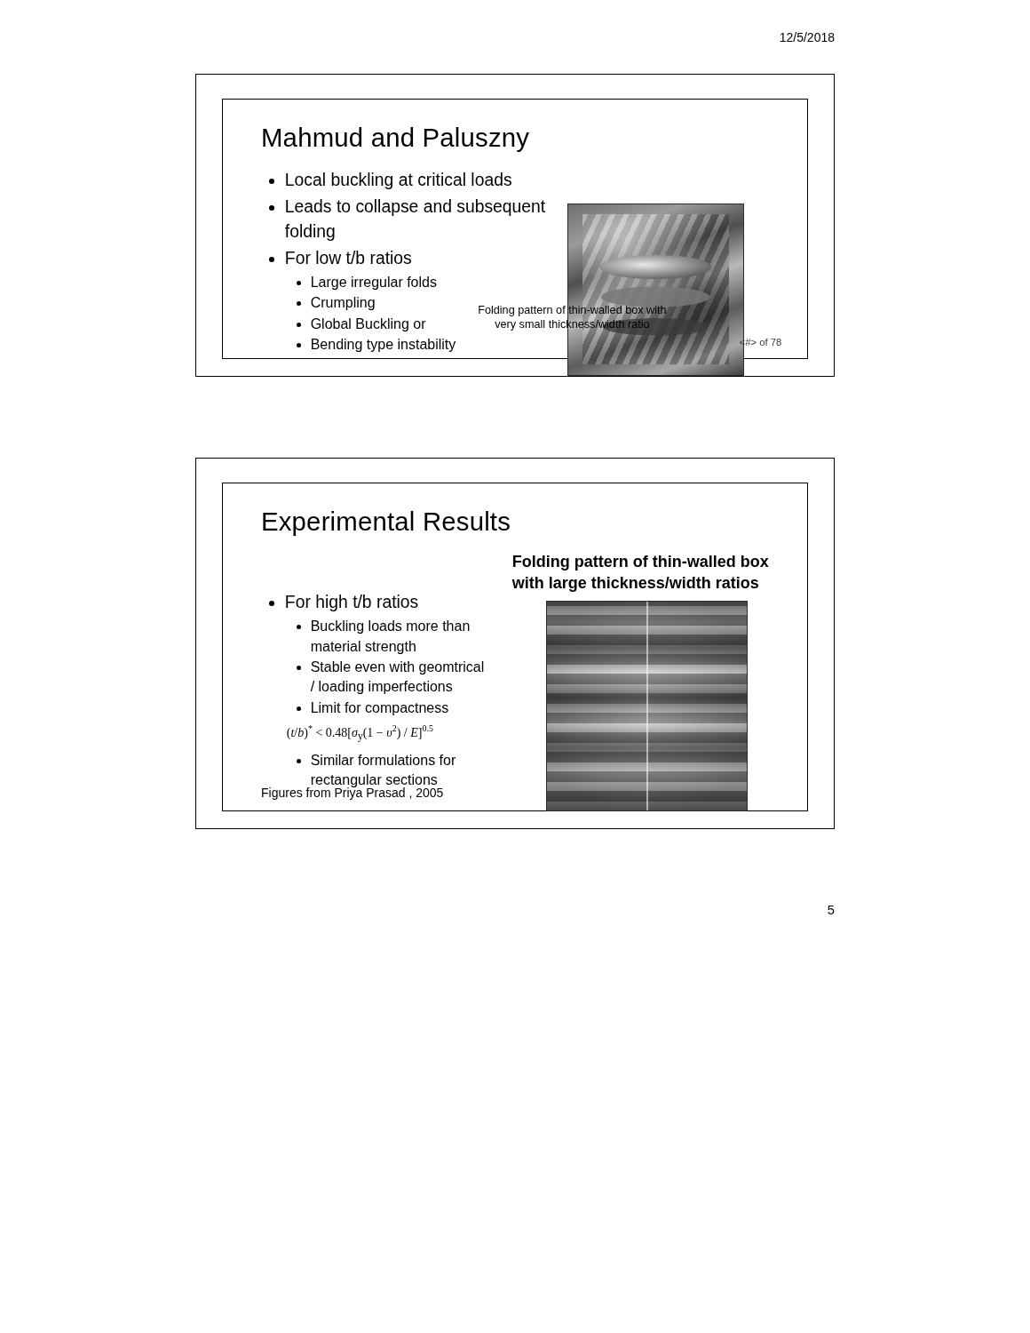12/5/2018
Mahmud and Paluszny
Local buckling at critical loads
Leads to collapse and subsequent folding
For low t/b ratios
Large irregular folds
Crumpling
Global Buckling or
Bending type instability
Folding pattern of thin-walled box with
very small thickness/width ratio
<#> of 78
Experimental Results
For high t/b ratios
Buckling loads more than material strength
Stable even with geomtrical / loading imperfections
Limit for compactness
(t/b)* < 0.48[σy(1 − υ2) / E]0.5
Similar formulations for rectangular sections
Folding pattern of thin-walled box with large thickness/width ratios
Figures from Priya Prasad , 2005
5